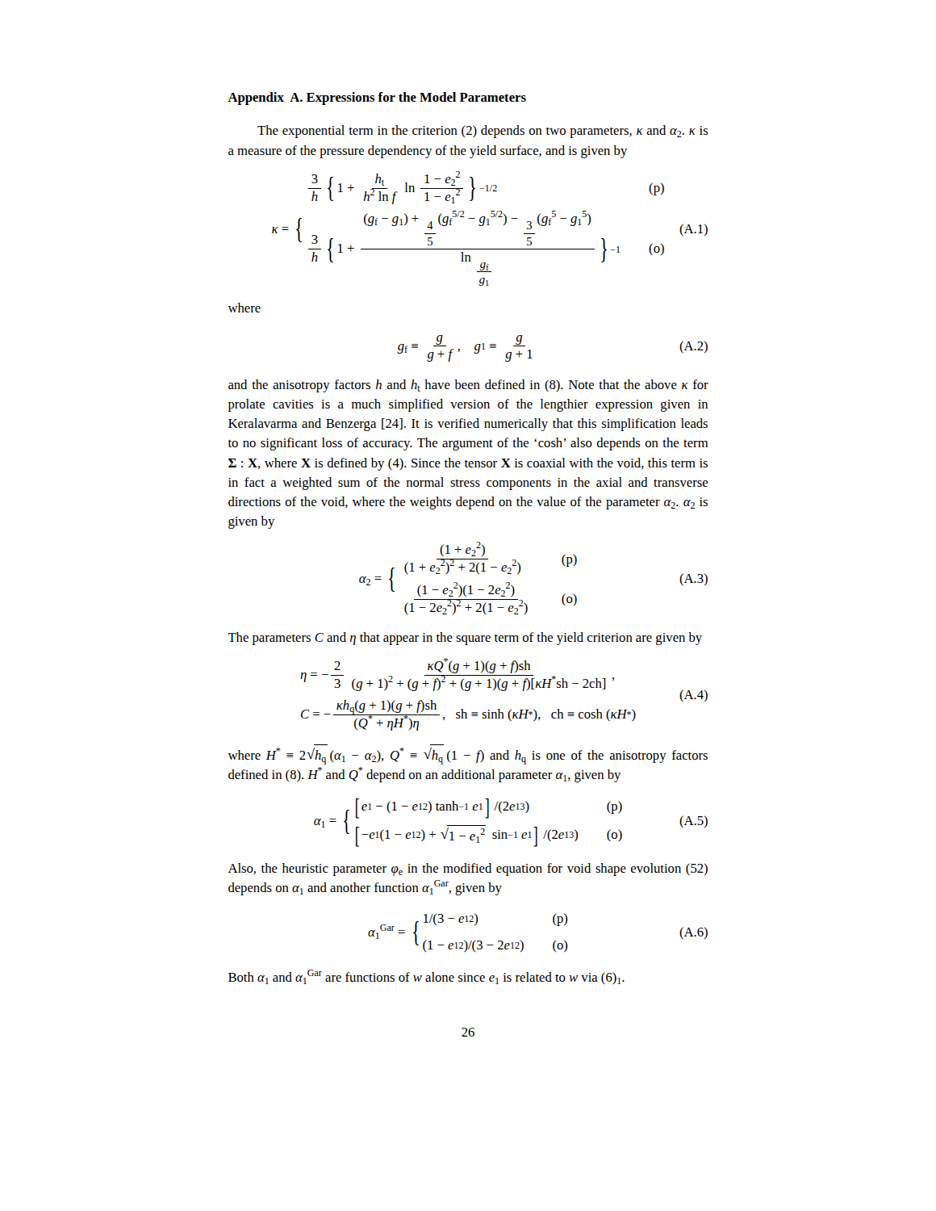Appendix A. Expressions for the Model Parameters
The exponential term in the criterion (2) depends on two parameters, κ and α2. κ is a measure of the pressure dependency of the yield surface, and is given by
κ = { 3 h { 1 + ht h2 ln f ln 1 − e221 − e12 }−1/2 (p) 3 h { 1 + (gf − g1) + 45(gf5/2 − g15/2) − 35(gf5 − g15) ln gf g1 }−1 (o)
(A.1)
where
gf ≡ gg + f, g1 ≡ gg + 1
(A.2)
and the anisotropy factors h and ht have been defined in (8). Note that the above κ for prolate cavities is a much simplified version of the lengthier expression given in Keralavarma and Benzerga [24]. It is verified numerically that this simplification leads to no significant loss of accuracy. The argument of the ‘cosh’ also depends on the term Σ : X, where X is defined by (4). Since the tensor X is coaxial with the void, this term is in fact a weighted sum of the normal stress components in the axial and transverse directions of the void, where the weights depend on the value of the parameter α2. α2 is given by
α2 = { (1 + e22)(1 + e22)2 + 2(1 − e22) (p) (1 − e22)(1 − 2e22)(1 − 2e22)2 + 2(1 − e22) (o)
(A.3)
The parameters C and η that appear in the square term of the yield criterion are given by
η = −23 κQ*(g + 1)(g + f)sh(g + 1)2 + (g + f)2 + (g + 1)(g + f)[κH*sh − 2ch], C = −κhq(g + 1)(g + f)sh(Q* + ηH*)η, sh ≡ sinh (κH*), ch ≡ cosh (κH*)
(A.4)
where H* ≡ 2hq(α1 − α2), Q* ≡ hq(1 − f) and hq is one of the anisotropy factors defined in (8). H* and Q* depend on an additional parameter α1, given by
α1 = { [e1 − (1 − e12) tanh−1 e1] /(2e13) (p) [−e1(1 − e12) + 1 − e12 sin−1 e1] /(2e13) (o)
(A.5)
Also, the heuristic parameter φe in the modified equation for void shape evolution (52) depends on α1 and another function α1Gar, given by
α1Gar = { 1/(3 − e12) (p) (1 − e12)/(3 − 2e12) (o)
(A.6)
Both α1 and α1Gar are functions of w alone since e1 is related to w via (6)1.
26